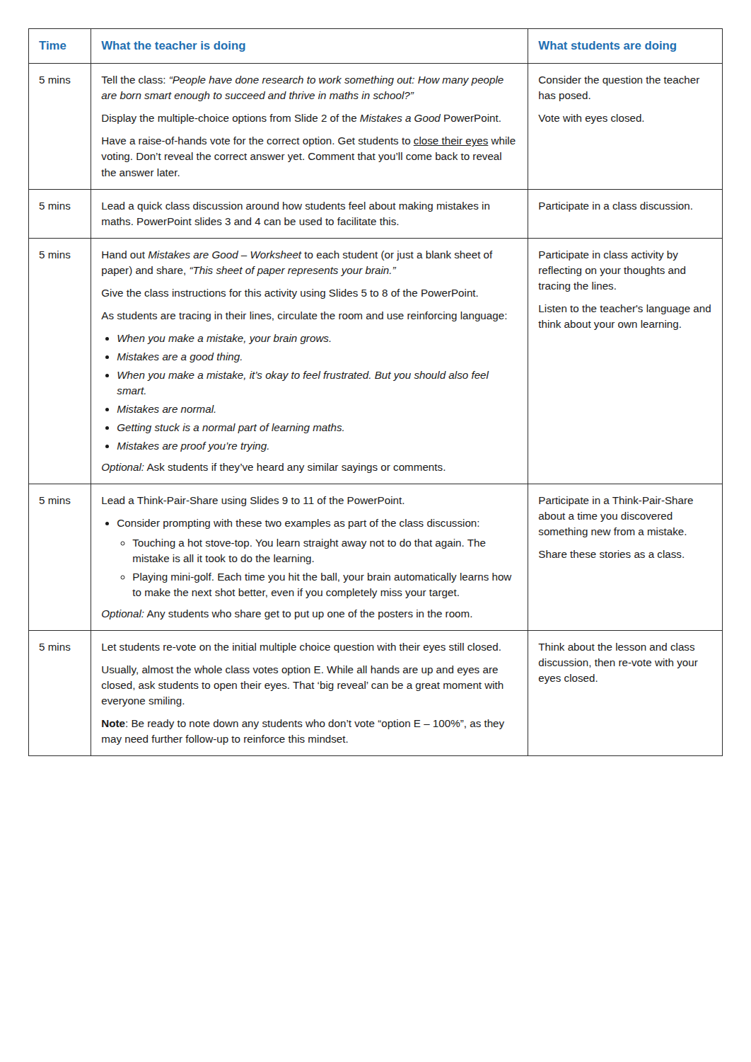| Time | What the teacher is doing | What students are doing |
| --- | --- | --- |
| 5 mins | Tell the class: “People have done research to work something out: How many people are born smart enough to succeed and thrive in maths in school?” Display the multiple-choice options from Slide 2 of the Mistakes a Good PowerPoint. Have a raise-of-hands vote for the correct option. Get students to close their eyes while voting. Don’t reveal the correct answer yet. Comment that you’ll come back to reveal the answer later. | Consider the question the teacher has posed. Vote with eyes closed. |
| 5 mins | Lead a quick class discussion around how students feel about making mistakes in maths. PowerPoint slides 3 and 4 can be used to facilitate this. | Participate in a class discussion. |
| 5 mins | Hand out Mistakes are Good – Worksheet to each student (or just a blank sheet of paper) and share, “This sheet of paper represents your brain.” Give the class instructions for this activity using Slides 5 to 8 of the PowerPoint. As students are tracing in their lines, circulate the room and use reinforcing language: When you make a mistake, your brain grows. Mistakes are a good thing. When you make a mistake, it’s okay to feel frustrated. But you should also feel smart. Mistakes are normal. Getting stuck is a normal part of learning maths. Mistakes are proof you’re trying. Optional: Ask students if they’ve heard any similar sayings or comments. | Participate in class activity by reflecting on your thoughts and tracing the lines. Listen to the teacher's language and think about your own learning. |
| 5 mins | Lead a Think-Pair-Share using Slides 9 to 11 of the PowerPoint. Consider prompting with these two examples as part of the class discussion: Touching a hot stove-top. You learn straight away not to do that again. The mistake is all it took to do the learning. Playing mini-golf. Each time you hit the ball, your brain automatically learns how to make the next shot better, even if you completely miss your target. Optional: Any students who share get to put up one of the posters in the room. | Participate in a Think-Pair-Share about a time you discovered something new from a mistake. Share these stories as a class. |
| 5 mins | Let students re-vote on the initial multiple choice question with their eyes still closed. Usually, almost the whole class votes option E. While all hands are up and eyes are closed, ask students to open their eyes. That ‘big reveal’ can be a great moment with everyone smiling. Note : Be ready to note down any students who don’t vote “option E – 100%”, as they may need further follow-up to reinforce this mindset. | Think about the lesson and class discussion, then re-vote with your eyes closed. |